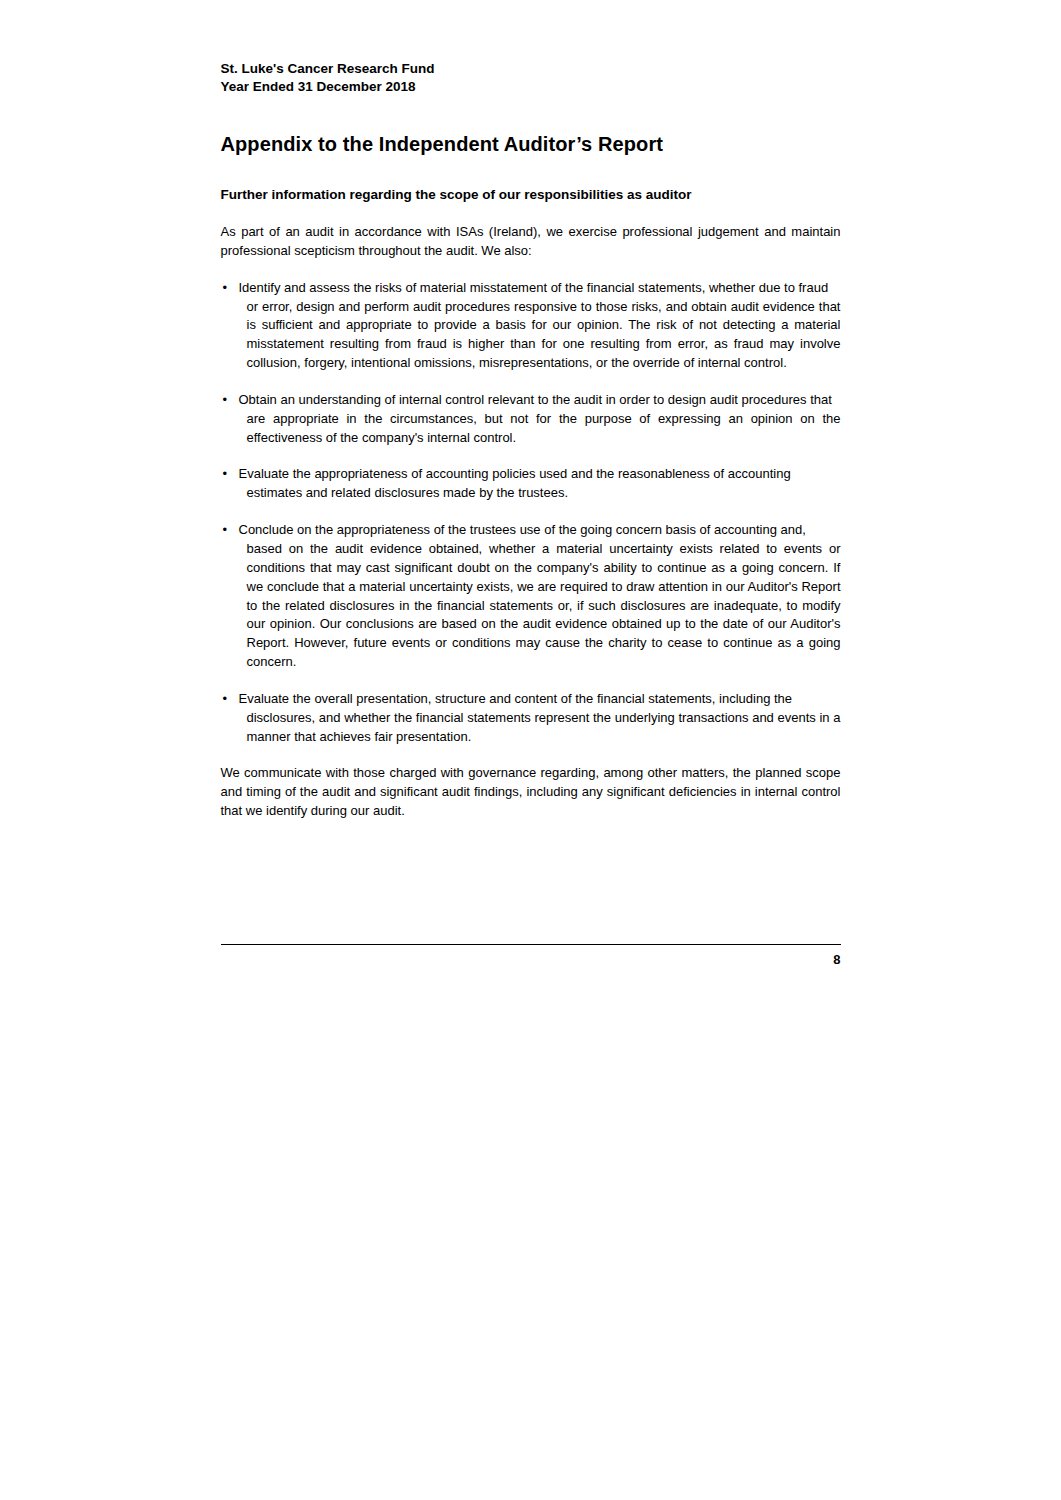St. Luke's Cancer Research Fund
Year Ended 31 December 2018
Appendix to the Independent Auditor’s Report
Further information regarding the scope of our responsibilities as auditor
As part of an audit in accordance with ISAs (Ireland), we exercise professional judgement and maintain professional scepticism throughout the audit. We also:
Identify and assess the risks of material misstatement of the financial statements, whether due to fraudor error, design and perform audit procedures responsive to those risks, and obtain audit evidence that is sufficient and appropriate to provide a basis for our opinion. The risk of not detecting a material misstatement resulting from fraud is higher than for one resulting from error, as fraud may involve collusion, forgery, intentional omissions, misrepresentations, or the override of internal control.
Obtain an understanding of internal control relevant to the audit in order to design audit procedures thatare appropriate in the circumstances, but not for the purpose of expressing an opinion on the effectiveness of the company's internal control.
Evaluate the appropriateness of accounting policies used and the reasonableness of accountingestimates and related disclosures made by the trustees.
Conclude on the appropriateness of the trustees use of the going concern basis of accounting and,based on the audit evidence obtained, whether a material uncertainty exists related to events or conditions that may cast significant doubt on the company's ability to continue as a going concern. If we conclude that a material uncertainty exists, we are required to draw attention in our Auditor's Report to the related disclosures in the financial statements or, if such disclosures are inadequate, to modify our opinion. Our conclusions are based on the audit evidence obtained up to the date of our Auditor's Report. However, future events or conditions may cause the charity to cease to continue as a going concern.
Evaluate the overall presentation, structure and content of the financial statements, including thedisclosures, and whether the financial statements represent the underlying transactions and events in a manner that achieves fair presentation.
We communicate with those charged with governance regarding, among other matters, the planned scope and timing of the audit and significant audit findings, including any significant deficiencies in internal control that we identify during our audit.
8